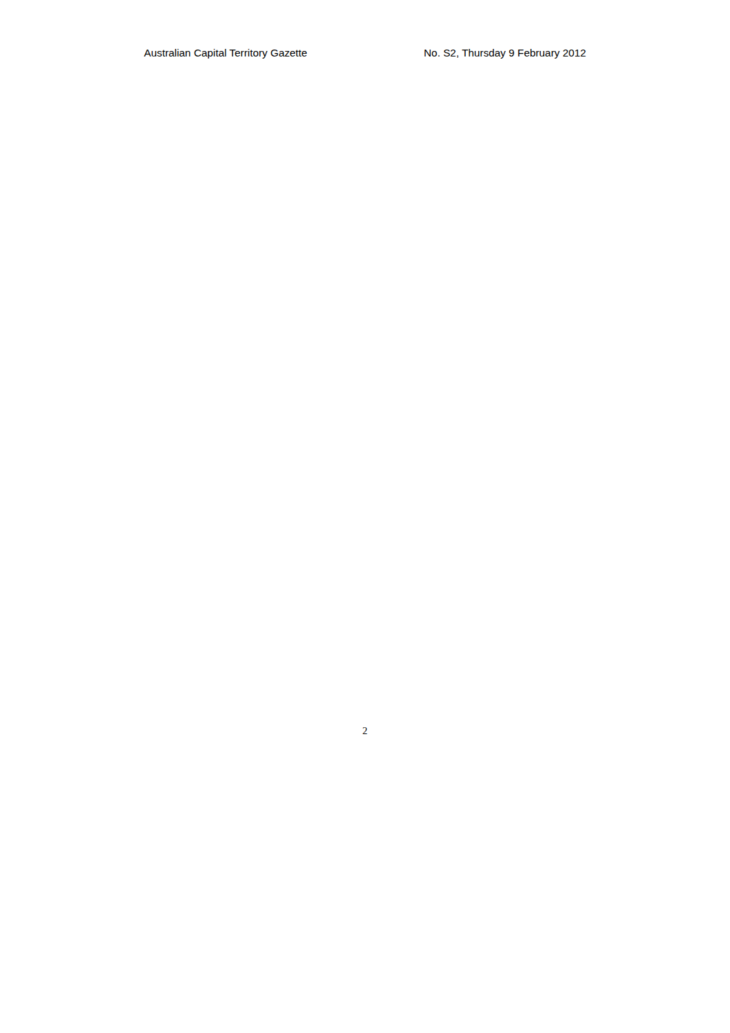Australian Capital Territory Gazette
No. S2, Thursday 9 February 2012
2